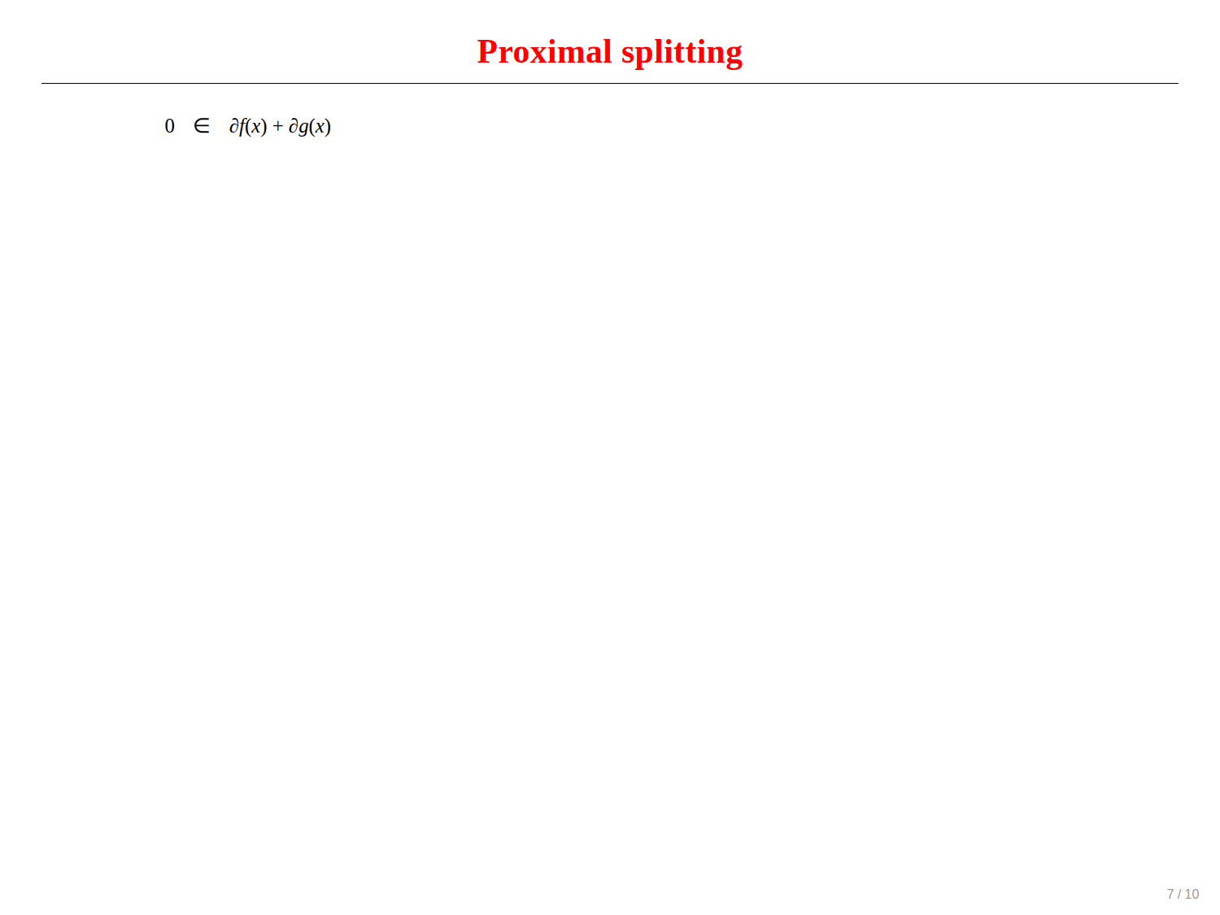Proximal splitting
0 ∈ ∂f(x) + ∂g(x)
7 / 10